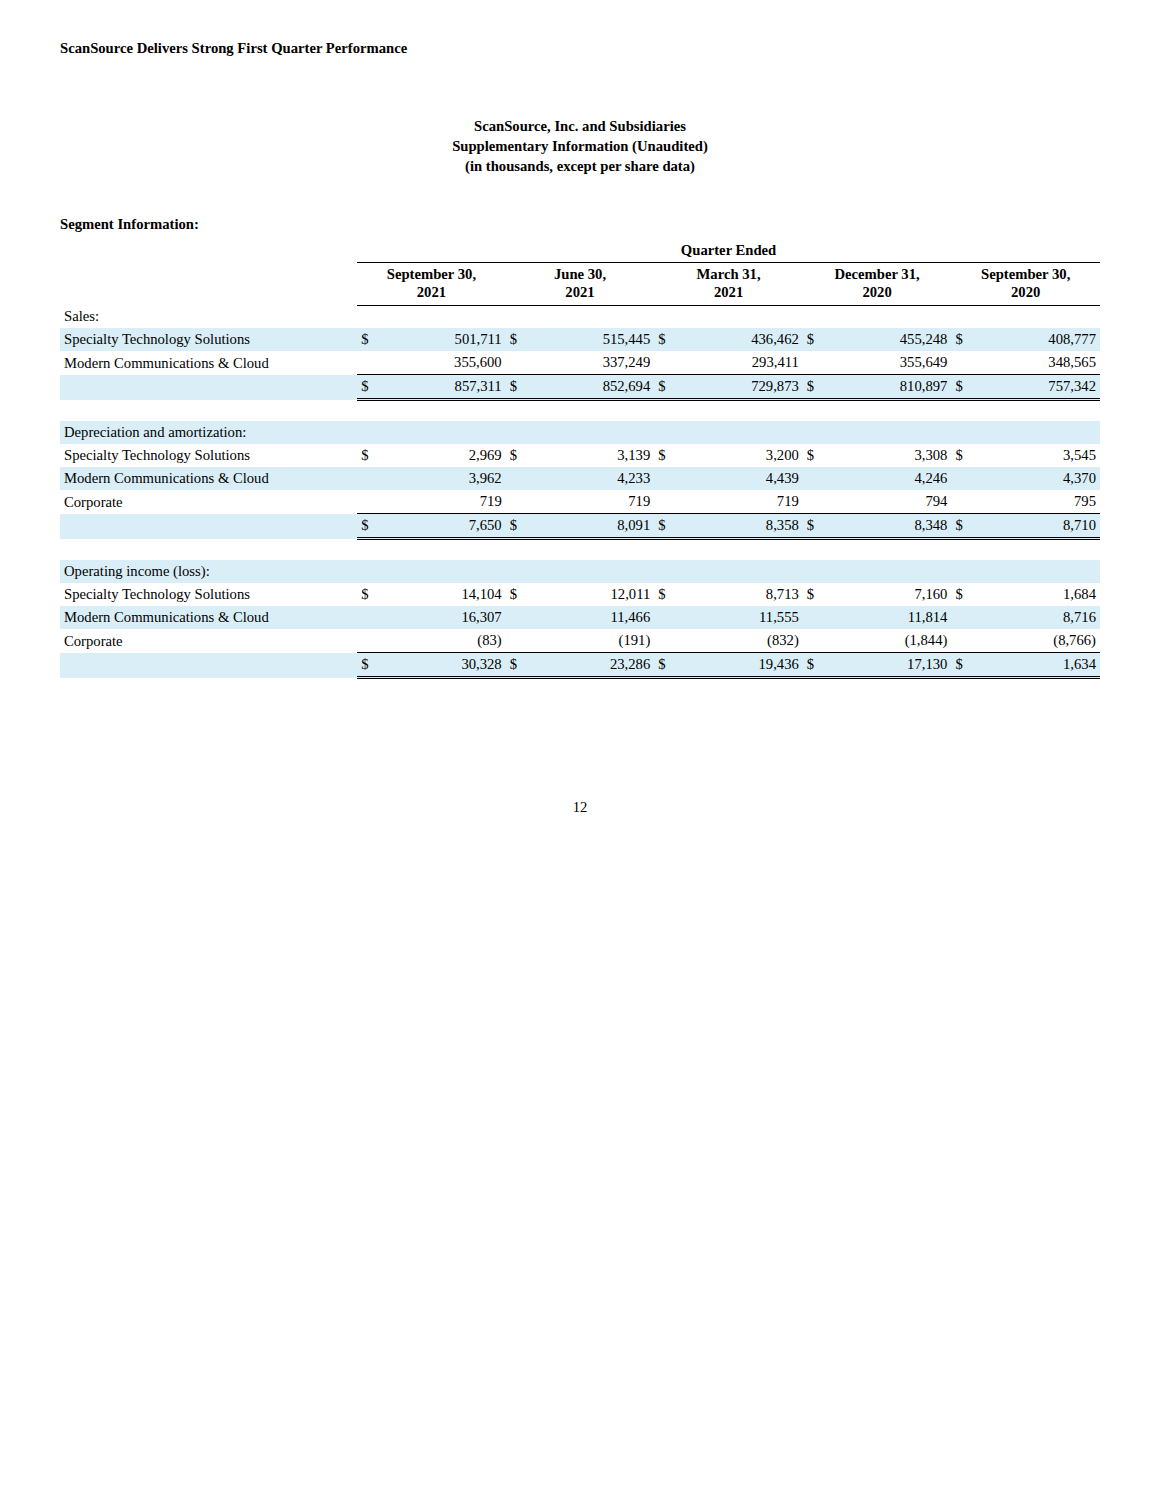ScanSource Delivers Strong First Quarter Performance
ScanSource, Inc. and Subsidiaries
Supplementary Information (Unaudited)
(in thousands, except per share data)
Segment Information:
| | Quarter Ended |
| | September 30, 2021 | June 30, 2021 | March 31, 2021 | December 31, 2020 | September 30, 2020 |
| Sales: | |
| Specialty Technology Solutions | $ | 501,711 | $ | 515,445 | $ | 436,462 | $ | 455,248 | $ | 408,777 |
| Modern Communications & Cloud | | 355,600 | | 337,249 | | 293,411 | | 355,649 | | 348,565 |
| | $ | 857,311 | $ | 852,694 | $ | 729,873 | $ | 810,897 | $ | 757,342 |
| Depreciation and amortization: | |
| Specialty Technology Solutions | $ | 2,969 | $ | 3,139 | $ | 3,200 | $ | 3,308 | $ | 3,545 |
| Modern Communications & Cloud | | 3,962 | | 4,233 | | 4,439 | | 4,246 | | 4,370 |
| Corporate | | 719 | | 719 | | 719 | | 794 | | 795 |
| | $ | 7,650 | $ | 8,091 | $ | 8,358 | $ | 8,348 | $ | 8,710 |
| Operating income (loss): | |
| Specialty Technology Solutions | $ | 14,104 | $ | 12,011 | $ | 8,713 | $ | 7,160 | $ | 1,684 |
| Modern Communications & Cloud | | 16,307 | | 11,466 | | 11,555 | | 11,814 | | 8,716 |
| Corporate | | (83) | | (191) | | (832) | | (1,844) | | (8,766) |
| | $ | 30,328 | $ | 23,286 | $ | 19,436 | $ | 17,130 | $ | 1,634 |
12